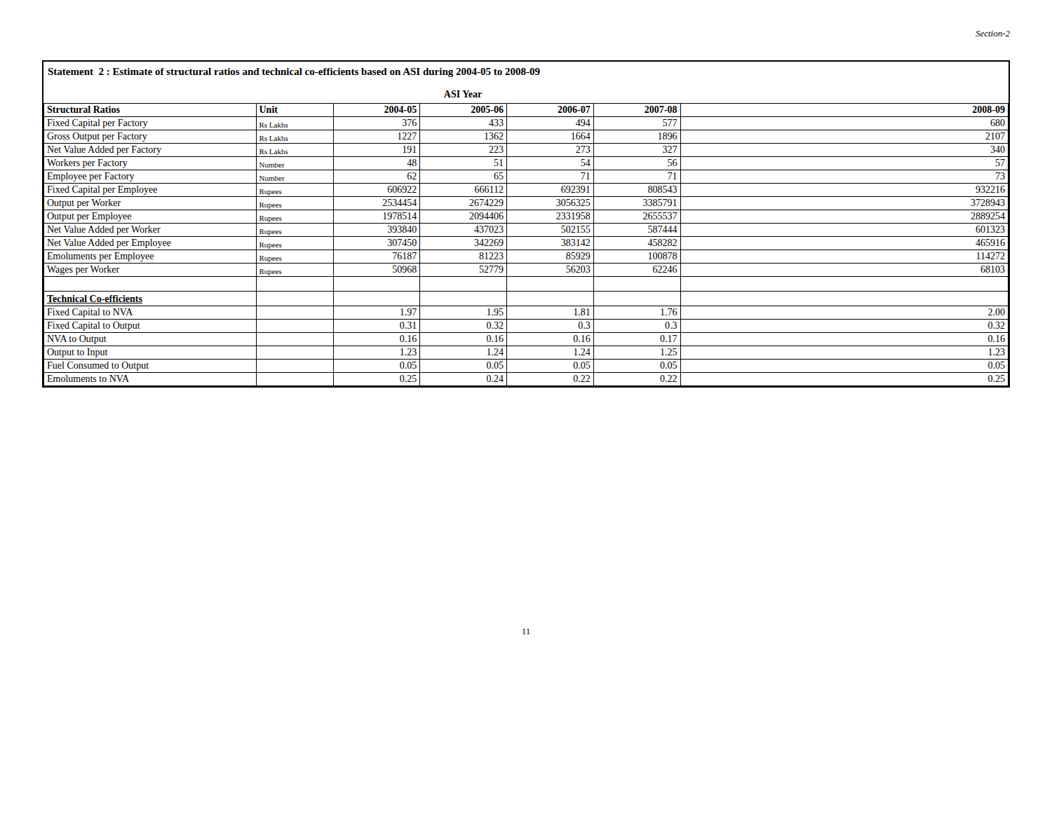Section-2
Statement 2 : Estimate of structural ratios and technical co-efficients based on ASI during 2004-05 to 2008-09
ASI Year
| Structural Ratios | Unit | 2004-05 | 2005-06 | 2006-07 | 2007-08 | 2008-09 |
| --- | --- | --- | --- | --- | --- | --- |
| Fixed Capital per Factory | Rs Lakhs | 376 | 433 | 494 | 577 | 680 |
| Gross Output per Factory | Rs Lakhs | 1227 | 1362 | 1664 | 1896 | 2107 |
| Net Value Added per Factory | Rs Lakhs | 191 | 223 | 273 | 327 | 340 |
| Workers per Factory | Number | 48 | 51 | 54 | 56 | 57 |
| Employee per Factory | Number | 62 | 65 | 71 | 71 | 73 |
| Fixed Capital per Employee | Rupees | 606922 | 666112 | 692391 | 808543 | 932216 |
| Output per Worker | Rupees | 2534454 | 2674229 | 3056325 | 3385791 | 3728943 |
| Output per Employee | Rupees | 1978514 | 2094406 | 2331958 | 2655537 | 2889254 |
| Net Value Added per Worker | Rupees | 393840 | 437023 | 502155 | 587444 | 601323 |
| Net Value Added per Employee | Rupees | 307450 | 342269 | 383142 | 458282 | 465916 |
| Emoluments per Employee | Rupees | 76187 | 81223 | 85929 | 100878 | 114272 |
| Wages per Worker | Rupees | 50968 | 52779 | 56203 | 62246 | 68103 |
| Technical Co-efficients | | | | | | |
| Fixed Capital to NVA | | 1.97 | 1.95 | 1.81 | 1.76 | 2.00 |
| Fixed Capital to Output | | 0.31 | 0.32 | 0.3 | 0.3 | 0.32 |
| NVA to Output | | 0.16 | 0.16 | 0.16 | 0.17 | 0.16 |
| Output to Input | | 1.23 | 1.24 | 1.24 | 1.25 | 1.23 |
| Fuel Consumed to Output | | 0.05 | 0.05 | 0.05 | 0.05 | 0.05 |
| Emoluments to NVA | | 0.25 | 0.24 | 0.22 | 0.22 | 0.25 |
11